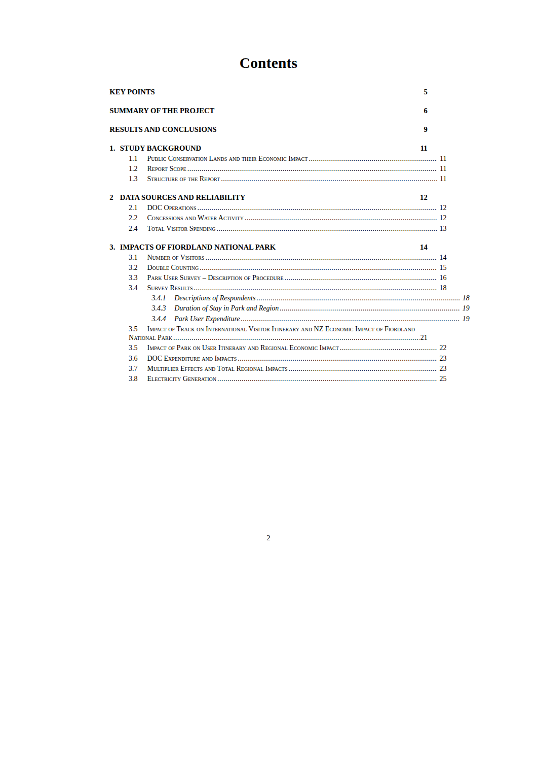Contents
Key Points 5
Summary of the Project 6
Results and Conclusions 9
1. Study Background 11
1.1 Public Conservation Lands and their Economic Impact 11
1.2 Report Scope 11
1.3 Structure of the Report 11
2 Data Sources and Reliability 12
2.1 DOC Operations 12
2.2 Concessions and Water Activity 12
2.4 Total Visitor Spending 13
3. Impacts of Fiordland National Park 14
3.1 Number of Visitors 14
3.2 Double Counting 15
3.3 Park User Survey – Description of Procedure 16
3.4 Survey Results 18
3.4.1 Descriptions of Respondents 18
3.4.3 Duration of Stay in Park and Region 19
3.4.4 Park User Expenditure 19
3.5 Impact of Track on International Visitor Itinerary and NZ Economic Impact of Fiordland National Park 21
3.5 Impact of Park on User Itinerary and Regional Economic Impact 22
3.6 DOC Expenditure and Impacts 23
3.7 Multiplier Effects and Total Regional Impacts 23
3.8 Electricity Generation 25
2